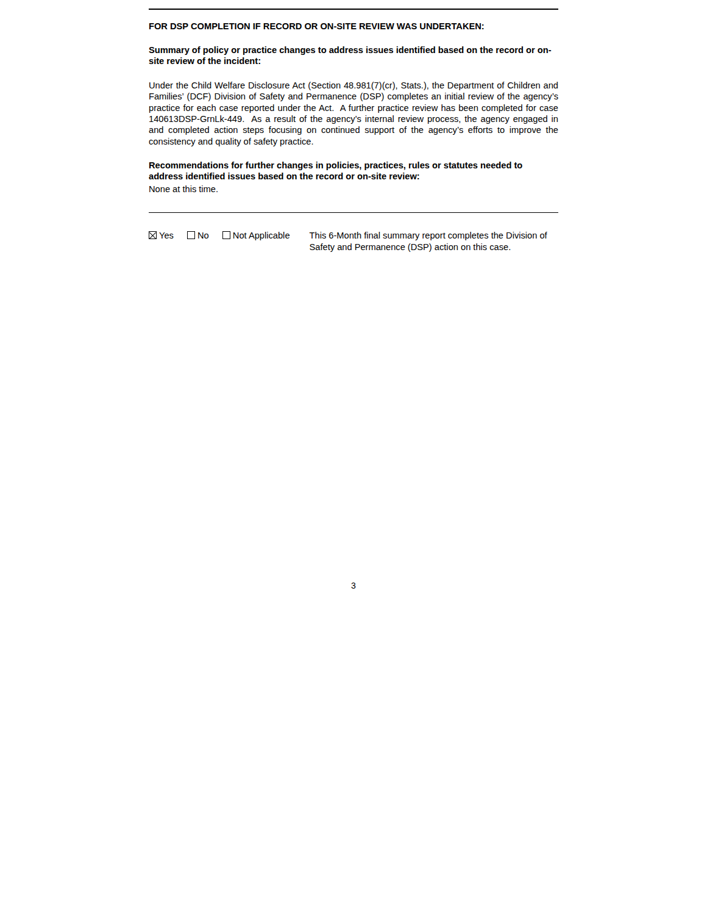FOR DSP COMPLETION IF RECORD OR ON-SITE REVIEW WAS UNDERTAKEN:
Summary of policy or practice changes to address issues identified based on the record or on-site review of the incident:
Under the Child Welfare Disclosure Act (Section 48.981(7)(cr), Stats.), the Department of Children and Families’ (DCF) Division of Safety and Permanence (DSP) completes an initial review of the agency’s practice for each case reported under the Act. A further practice review has been completed for case 140613DSP-GrnLk-449. As a result of the agency’s internal review process, the agency engaged in and completed action steps focusing on continued support of the agency’s efforts to improve the consistency and quality of safety practice.
Recommendations for further changes in policies, practices, rules or statutes needed to address identified issues based on the record or on-site review:
None at this time.
Yes No Not Applicable
This 6-Month final summary report completes the Division of Safety and Permanence (DSP) action on this case.
3